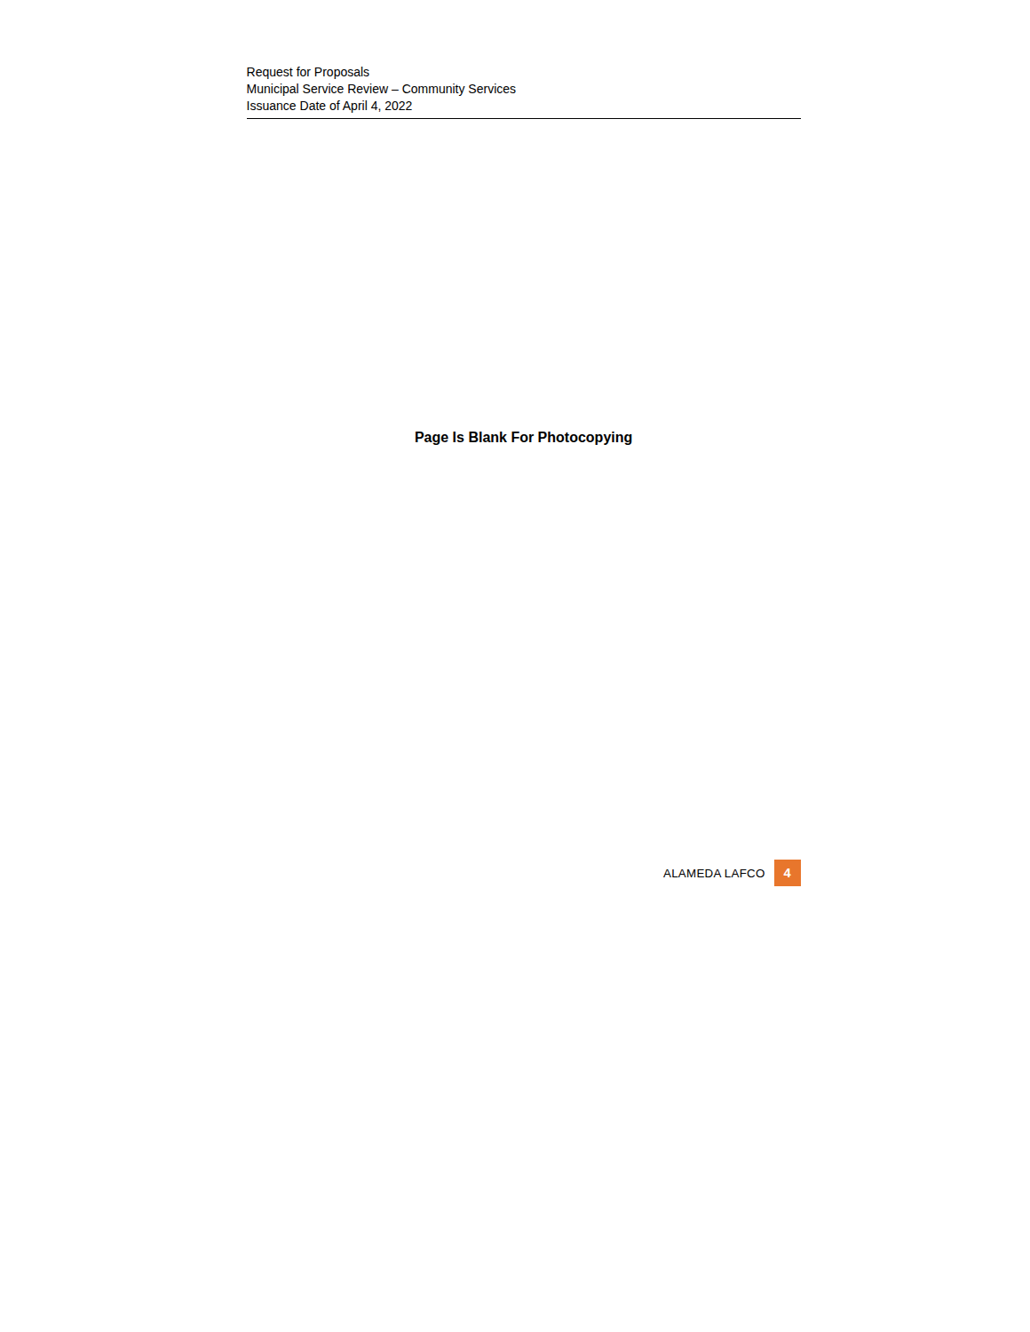Request for Proposals
Municipal Service Review – Community Services
Issuance Date of April 4, 2022
Page Is Blank For Photocopying
ALAMEDA LAFCO 4